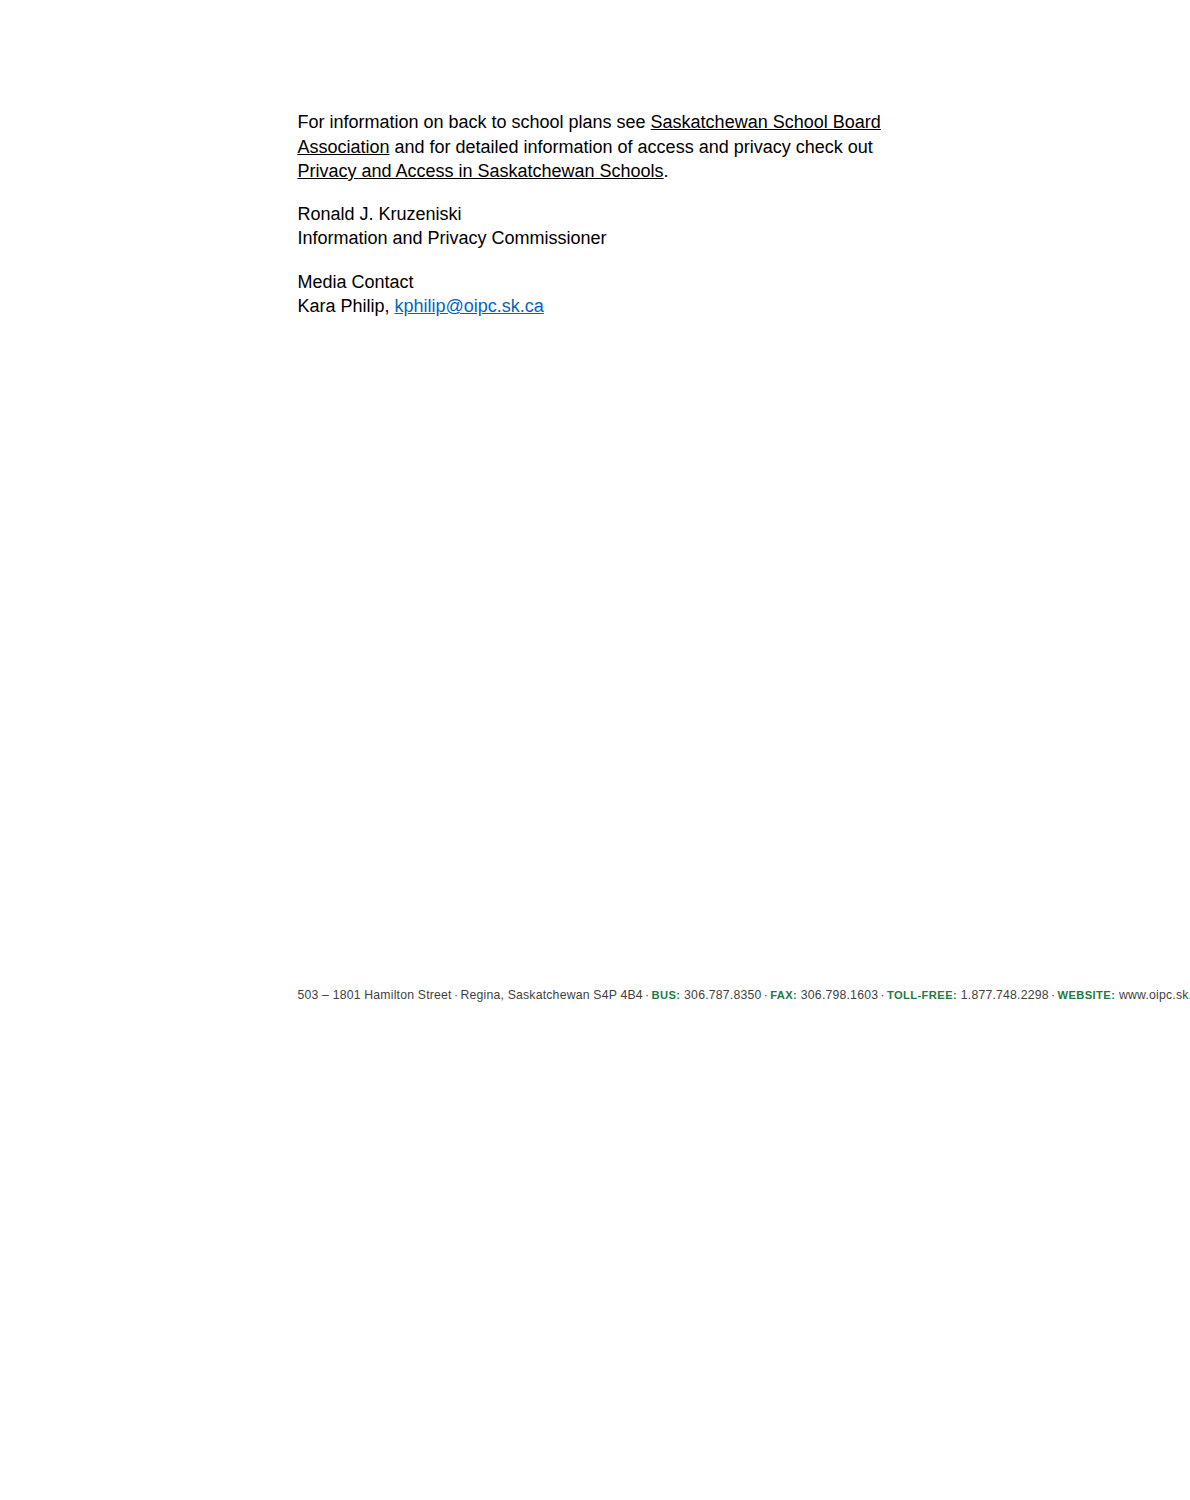For information on back to school plans see Saskatchewan School Board Association and for detailed information of access and privacy check out Privacy and Access in Saskatchewan Schools.
Ronald J. Kruzeniski
Information and Privacy Commissioner
Media Contact
Kara Philip, kphilip@oipc.sk.ca
503 – 1801 Hamilton Street·Regina, Saskatchewan S4P 4B4·BUS: 306.787.8350·FAX: 306.798.1603·TOLL-FREE: 1.877.748.2298·WEBSITE: www.oipc.sk.ca